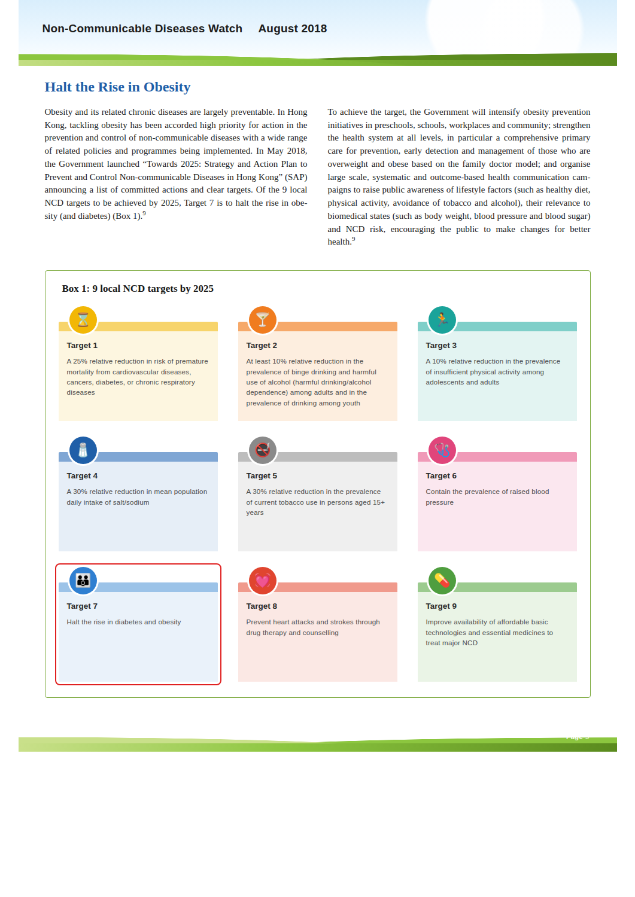Non-Communicable Diseases WatchAugust 2018
Halt the Rise in Obesity
Obesity and its related chronic diseases are largely preventable. In Hong Kong, tackling obesity has been accorded high priority for action in the prevention and control of non-communicable diseases with a wide range of related policies and programmes being implemented. In May 2018, the Government launched “Towards 2025: Strategy and Action Plan to Prevent and Control Non-communicable Diseases in Hong Kong” (SAP) announcing a list of committed actions and clear targets. Of the 9 local NCD targets to be achieved by 2025, Target 7 is to halt the rise in obesity (and diabetes) (Box 1).9
To achieve the target, the Government will intensify obesity prevention initiatives in preschools, schools, workplaces and community; strengthen the health system at all levels, in particular a comprehensive primary care for prevention, early detection and management of those who are overweight and obese based on the family doctor model; and organise large scale, systematic and outcome-based health communication campaigns to raise public awareness of lifestyle factors (such as healthy diet, physical activity, avoidance of tobacco and alcohol), their relevance to biomedical states (such as body weight, blood pressure and blood sugar) and NCD risk, encouraging the public to make changes for better health.9
Box 1: 9 local NCD targets by 2025
⌛
Target 1
A 25% relative reduction in risk of premature mortality from cardiovascular diseases, cancers, diabetes, or chronic respiratory diseases
🍸
Target 2
At least 10% relative reduction in the prevalence of binge drinking and harmful use of alcohol (harmful drinking/alcohol dependence) among adults and in the prevalence of drinking among youth
🏃
Target 3
A 10% relative reduction in the prevalence of insufficient physical activity among adolescents and adults
🧂
Target 4
A 30% relative reduction in mean population daily intake of salt/sodium
🚭
Target 5
A 30% relative reduction in the prevalence of current tobacco use in persons aged 15+ years
🩺
Target 6
Contain the prevalence of raised blood pressure
👪
Target 7
Halt the rise in diabetes and obesity
💓
Target 8
Prevent heart attacks and strokes through drug therapy and counselling
💊
Target 9
Improve availability of affordable basic technologies and essential medicines to treat major NCD
Page5